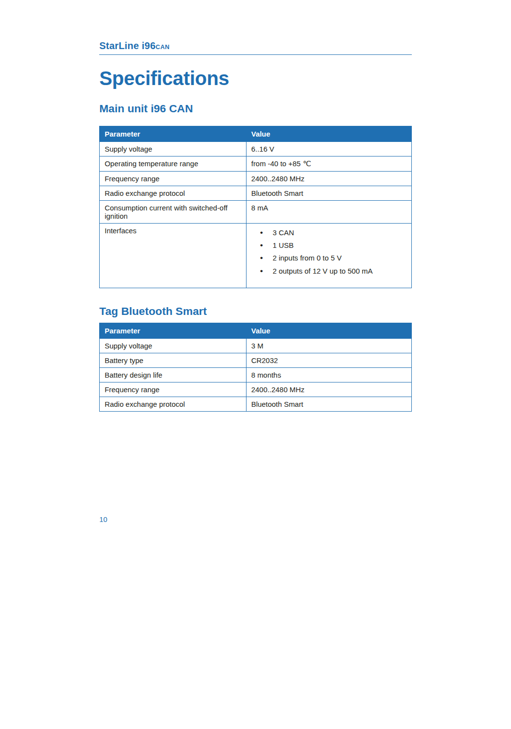StarLine i96CAN
Specifications
Main unit i96 CAN
| Parameter | Value |
| --- | --- |
| Supply voltage | 6..16 V |
| Operating temperature range | from -40 to +85 ℃ |
| Frequency range | 2400..2480 MHz |
| Radio exchange protocol | Bluetooth Smart |
| Consumption current with switched-off ignition | 8 mA |
| Interfaces | 3 CAN 1 USB 2 inputs from 0 to 5 V 2 outputs of 12 V up to 500 mA |
Tag Bluetooth Smart
| Parameter | Value |
| --- | --- |
| Supply voltage | 3 M |
| Battery type | CR2032 |
| Battery design life | 8 months |
| Frequency range | 2400..2480 MHz |
| Radio exchange protocol | Bluetooth Smart |
10